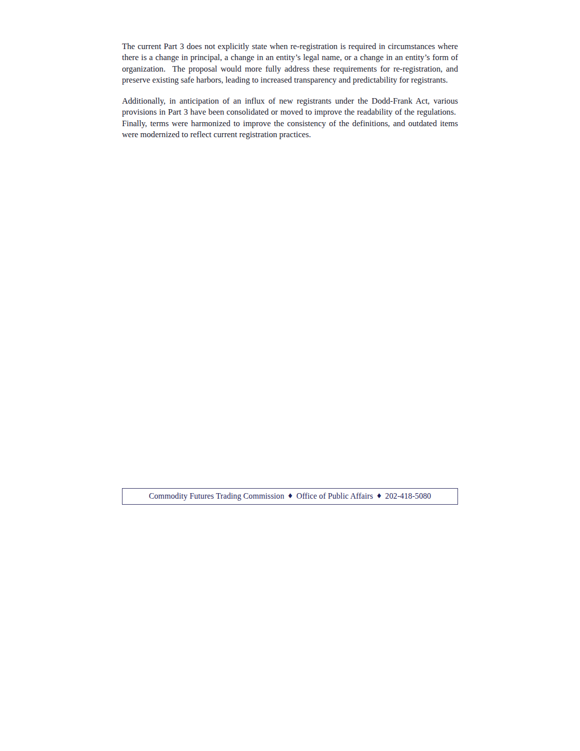The current Part 3 does not explicitly state when re-registration is required in circumstances where there is a change in principal, a change in an entity’s legal name, or a change in an entity’s form of organization. The proposal would more fully address these requirements for re-registration, and preserve existing safe harbors, leading to increased transparency and predictability for registrants.
Additionally, in anticipation of an influx of new registrants under the Dodd-Frank Act, various provisions in Part 3 have been consolidated or moved to improve the readability of the regulations. Finally, terms were harmonized to improve the consistency of the definitions, and outdated items were modernized to reflect current registration practices.
Commodity Futures Trading Commission ♦ Office of Public Affairs ♦ 202-418-5080